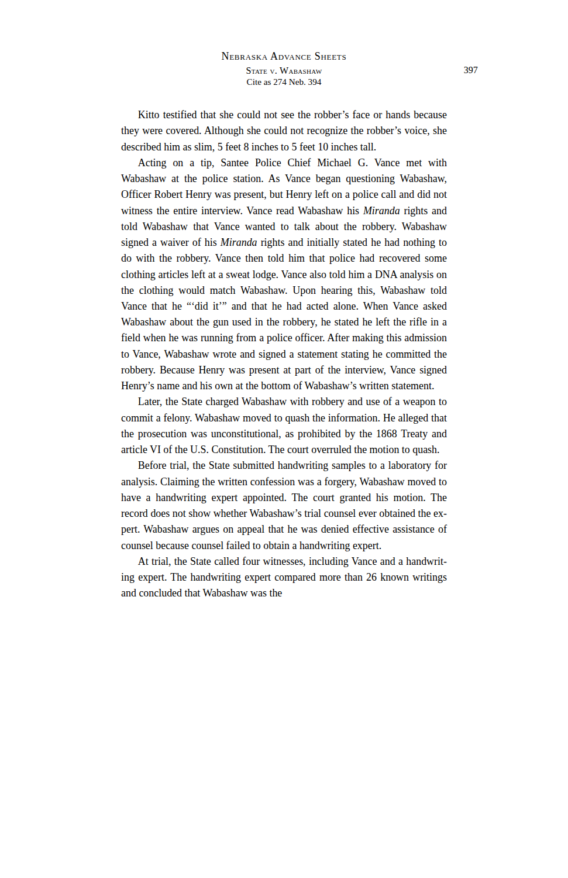Nebraska Advance Sheets
State v. Wabashaw
Cite as 274 Neb. 394
397
Kitto testified that she could not see the robber’s face or hands because they were covered. Although she could not recognize the robber’s voice, she described him as slim, 5 feet 8 inches to 5 feet 10 inches tall.
Acting on a tip, Santee Police Chief Michael G. Vance met with Wabashaw at the police station. As Vance began questioning Wabashaw, Officer Robert Henry was present, but Henry left on a police call and did not witness the entire interview. Vance read Wabashaw his Miranda rights and told Wabashaw that Vance wanted to talk about the robbery. Wabashaw signed a waiver of his Miranda rights and initially stated he had nothing to do with the robbery. Vance then told him that police had recovered some clothing articles left at a sweat lodge. Vance also told him a DNA analysis on the clothing would match Wabashaw. Upon hearing this, Wabashaw told Vance that he “‘did it’” and that he had acted alone. When Vance asked Wabashaw about the gun used in the robbery, he stated he left the rifle in a field when he was running from a police officer. After making this admission to Vance, Wabashaw wrote and signed a statement stating he committed the robbery. Because Henry was present at part of the interview, Vance signed Henry’s name and his own at the bottom of Wabashaw’s written statement.
Later, the State charged Wabashaw with robbery and use of a weapon to commit a felony. Wabashaw moved to quash the information. He alleged that the prosecution was unconstitutional, as prohibited by the 1868 Treaty and article VI of the U.S. Constitution. The court overruled the motion to quash.
Before trial, the State submitted handwriting samples to a laboratory for analysis. Claiming the written confession was a forgery, Wabashaw moved to have a handwriting expert appointed. The court granted his motion. The record does not show whether Wabashaw’s trial counsel ever obtained the expert. Wabashaw argues on appeal that he was denied effective assistance of counsel because counsel failed to obtain a handwriting expert.
At trial, the State called four witnesses, including Vance and a handwriting expert. The handwriting expert compared more than 26 known writings and concluded that Wabashaw was the